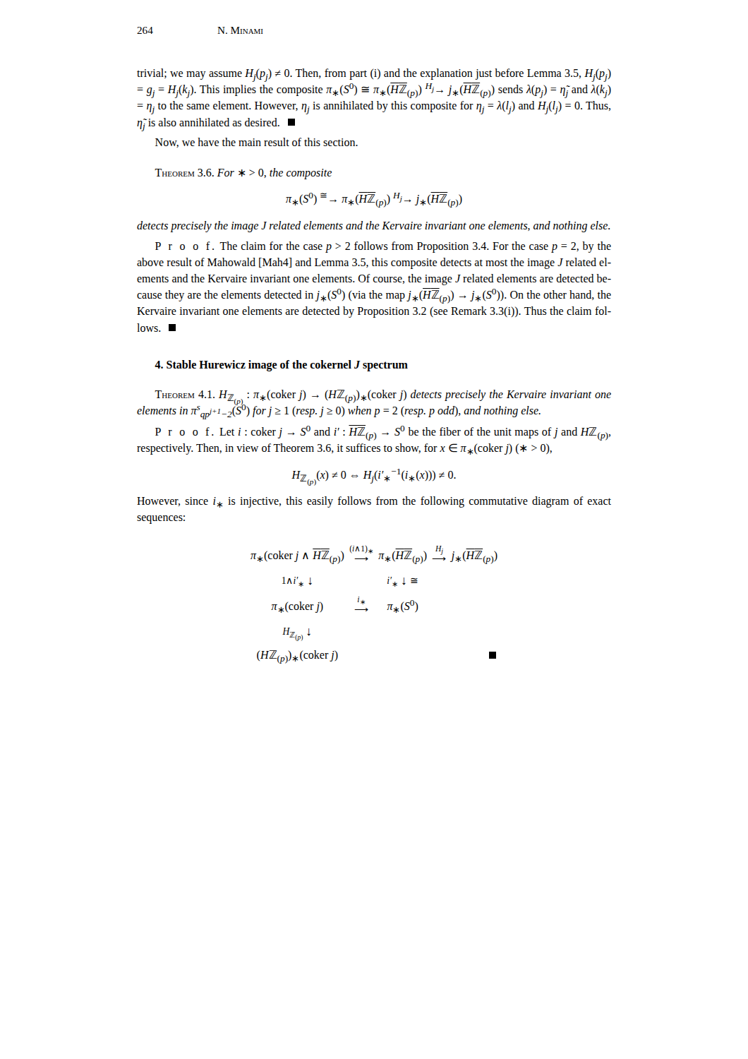264 N. Minami
trivial; we may assume Hj(pj) ≠ 0. Then, from part (i) and the explanation just before Lemma 3.5, Hj(pj) = gj = Hj(kj). This implies the composite π∗(S0) ≅ π∗(Hℤ(p)) Hj→ j∗(Hℤ(p)) sends λ(pj) = η̃j and λ(kj) = ηj to the same element. However, ηj is annihilated by this composite for ηj = λ(lj) and Hj(lj) = 0. Thus, η̃j is also annihilated as desired.
Now, we have the main result of this section.
Theorem 3.6. For ∗ > 0, the composite
π∗(S0) ≅→ π∗(Hℤ(p)) Hj→ j∗(Hℤ(p))
detects precisely the image J related elements and the Kervaire invariant one elements, and nothing else.
P r o o f. The claim for the case p > 2 follows from Proposition 3.4. For the case p = 2, by the above result of Mahowald [Mah4] and Lemma 3.5, this composite detects at most the image J related elements and the Kervaire invariant one elements. Of course, the image J related elements are detected because they are the elements detected in j∗(S0) (via the map j∗(Hℤ(p)) → j∗(S0)). On the other hand, the Kervaire invariant one elements are detected by Proposition 3.2 (see Remark 3.3(i)). Thus the claim follows.
4. Stable Hurewicz image of the cokernel J spectrum
Theorem 4.1. Hℤ(p) : π∗(coker j) → (Hℤ(p))∗(coker j) detects precisely the Kervaire invariant one elements in πsqpj+1−2(S0) for j ≥ 1 (resp. j ≥ 0) when p = 2 (resp. p odd), and nothing else.
P r o o f. Let i : coker j → S0 and i′ : Hℤ(p) → S0 be the fiber of the unit maps of j and Hℤ(p), respectively. Then, in view of Theorem 3.6, it suffices to show, for x ∈ π∗(coker j) (∗ > 0),
Hℤ(p)(x) ≠ 0 ⇔ Hj(i′∗−1(i∗(x))) ≠ 0.
However, since i∗ is injective, this easily follows from the following commutative diagram of exact sequences:
| π ∗ (coker j ∧ H ℤ ( p ) ) | ( i ∧1) ∗ ⟶ | π ∗ ( H ℤ ( p ) ) | H j ⟶ | j ∗ ( H ℤ ( p ) ) |
| 1∧ i′ ∗ ↓ | | i′ ∗ ↓ ≅ | | |
| π ∗ (coker j ) | i ∗ ⟶ | π ∗ ( S 0 ) | | |
| H ℤ ( p ) ↓ | | | | |
| ( H ℤ ( p ) ) ∗ (coker j ) | | | | |